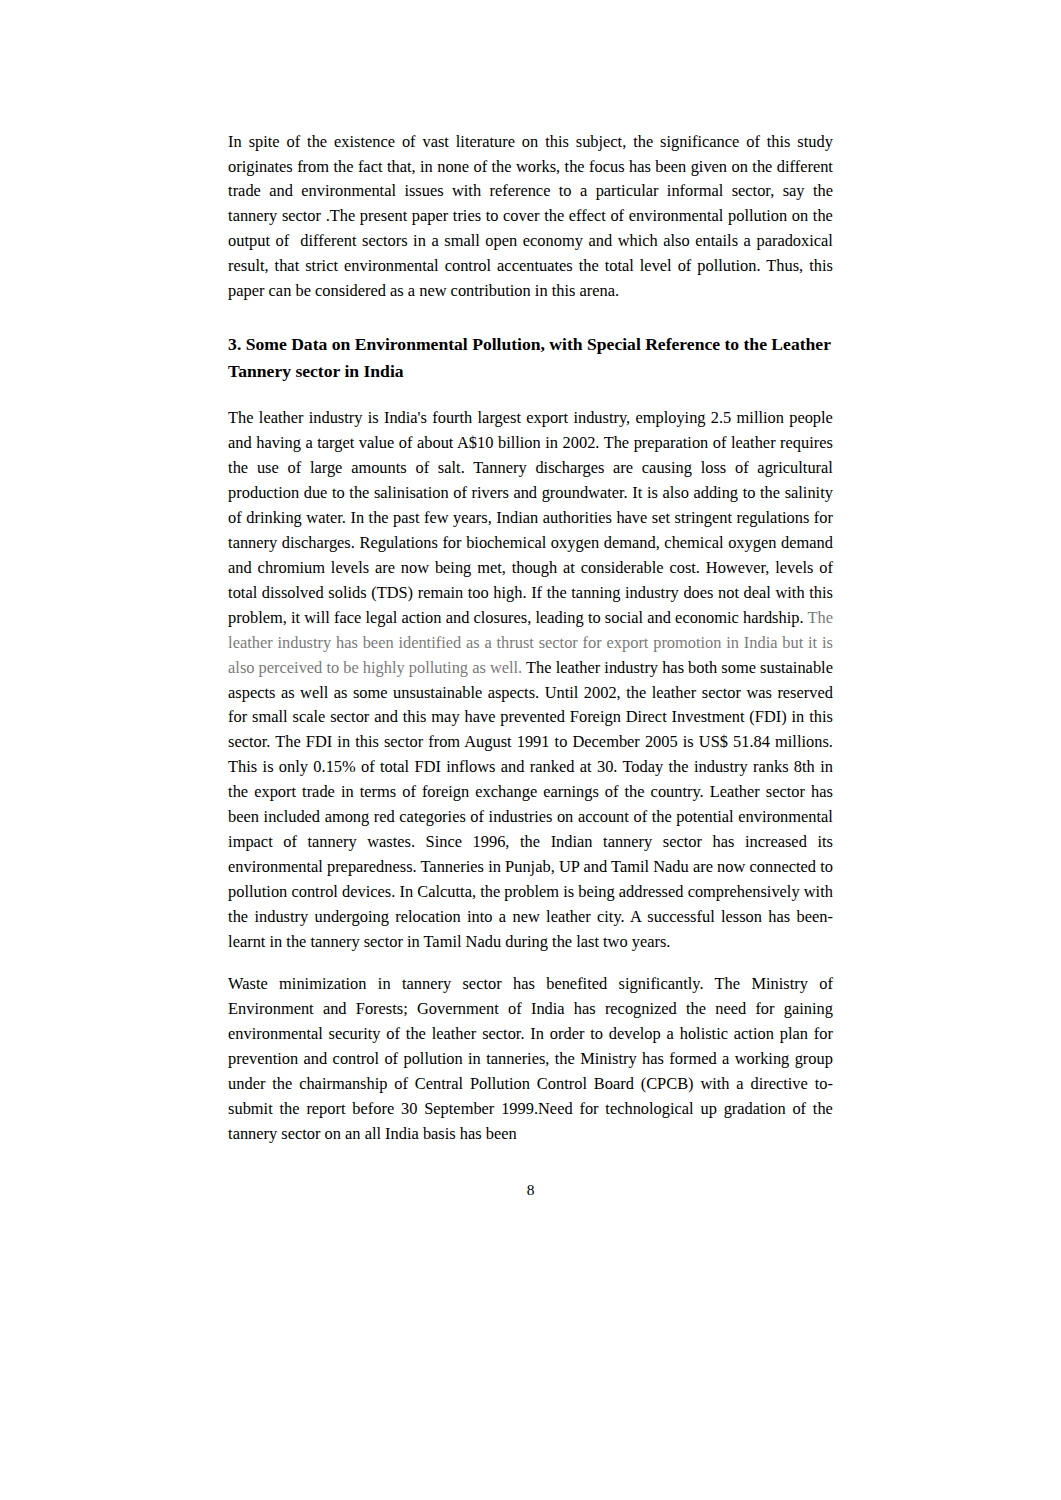In spite of the existence of vast literature on this subject, the significance of this study originates from the fact that, in none of the works, the focus has been given on the different trade and environmental issues with reference to a particular informal sector, say the tannery sector .The present paper tries to cover the effect of environmental pollution on the output of different sectors in a small open economy and which also entails a paradoxical result, that strict environmental control accentuates the total level of pollution. Thus, this paper can be considered as a new contribution in this arena.
3. Some Data on Environmental Pollution, with Special Reference to the Leather Tannery sector in India
The leather industry is India's fourth largest export industry, employing 2.5 million people and having a target value of about A$10 billion in 2002. The preparation of leather requires the use of large amounts of salt. Tannery discharges are causing loss of agricultural production due to the salinisation of rivers and groundwater. It is also adding to the salinity of drinking water. In the past few years, Indian authorities have set stringent regulations for tannery discharges. Regulations for biochemical oxygen demand, chemical oxygen demand and chromium levels are now being met, though at considerable cost. However, levels of total dissolved solids (TDS) remain too high. If the tanning industry does not deal with this problem, it will face legal action and closures, leading to social and economic hardship. The leather industry has been identified as a thrust sector for export promotion in India but it is also perceived to be highly polluting as well. The leather industry has both some sustainable aspects as well as some unsustainable aspects. Until 2002, the leather sector was reserved for small scale sector and this may have prevented Foreign Direct Investment (FDI) in this sector. The FDI in this sector from August 1991 to December 2005 is US$ 51.84 millions. This is only 0.15% of total FDI inflows and ranked at 30. Today the industry ranks 8th in the export trade in terms of foreign exchange earnings of the country. Leather sector has been included among red categories of industries on account of the potential environmental impact of tannery wastes. Since 1996, the Indian tannery sector has increased its environmental preparedness. Tanneries in Punjab, UP and Tamil Nadu are now connected to pollution control devices. In Calcutta, the problem is being addressed comprehensively with the industry undergoing relocation into a new leather city. A successful lesson has been-learnt in the tannery sector in Tamil Nadu during the last two years.
Waste minimization in tannery sector has benefited significantly. The Ministry of Environment and Forests; Government of India has recognized the need for gaining environmental security of the leather sector. In order to develop a holistic action plan for prevention and control of pollution in tanneries, the Ministry has formed a working group under the chairmanship of Central Pollution Control Board (CPCB) with a directive to-submit the report before 30 September 1999.Need for technological up gradation of the tannery sector on an all India basis has been
8